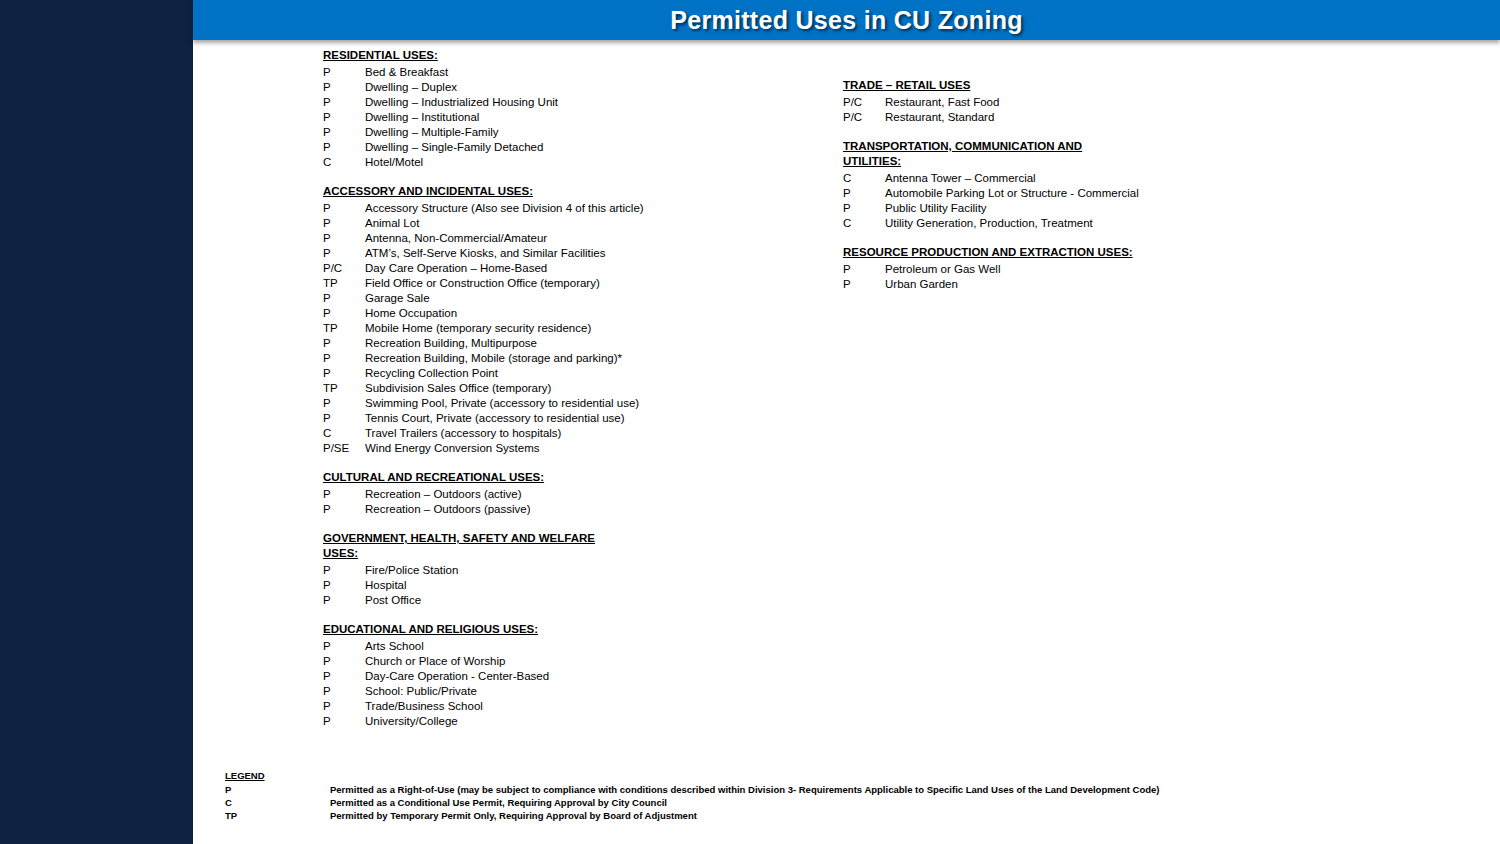Permitted Uses in CU Zoning
RESIDENTIAL USES:
PBed & Breakfast
PDwelling – Duplex
PDwelling – Industrialized Housing Unit
PDwelling – Institutional
PDwelling – Multiple-Family
PDwelling – Single-Family Detached
CHotel/Motel
ACCESSORY AND INCIDENTAL USES:
PAccessory Structure (Also see Division 4 of this article)
PAnimal Lot
PAntenna, Non-Commercial/Amateur
PATM’s, Self-Serve Kiosks, and Similar Facilities
P/C Day Care Operation – Home-Based
TP Field Office or Construction Office (temporary)
PGarage Sale
PHome Occupation
TP Mobile Home (temporary security residence)
PRecreation Building, Multipurpose
PRecreation Building, Mobile (storage and parking)*
PRecycling Collection Point
TP Subdivision Sales Office (temporary)
PSwimming Pool, Private (accessory to residential use)
PTennis Court, Private (accessory to residential use)
CTravel Trailers (accessory to hospitals)
P/SE Wind Energy Conversion Systems
CULTURAL AND RECREATIONAL USES:
PRecreation – Outdoors (active)
PRecreation – Outdoors (passive)
GOVERNMENT, HEALTH, SAFETY AND WELFARE
USES:
PFire/Police Station
PHospital
PPost Office
EDUCATIONAL AND RELIGIOUS USES:
PArts School
PChurch or Place of Worship
PDay-Care Operation - Center-Based
PSchool: Public/Private
PTrade/Business School
PUniversity/College
TRADE – RETAIL USES
P/C Restaurant, Fast Food
P/C Restaurant, Standard
TRANSPORTATION, COMMUNICATION AND
UTILITIES:
CAntenna Tower – Commercial
PAutomobile Parking Lot or Structure - Commercial
PPublic Utility Facility
CUtility Generation, Production, Treatment
RESOURCE PRODUCTION AND EXTRACTION USES:
PPetroleum or Gas Well
PUrban Garden
LEGEND
PPermitted as a Right-of-Use (may be subject to compliance with conditions described within Division 3- Requirements Applicable to Specific Land Uses of the Land Development Code)
CPermitted as a Conditional Use Permit, Requiring Approval by City Council
TP Permitted by Temporary Permit Only, Requiring Approval by Board of Adjustment